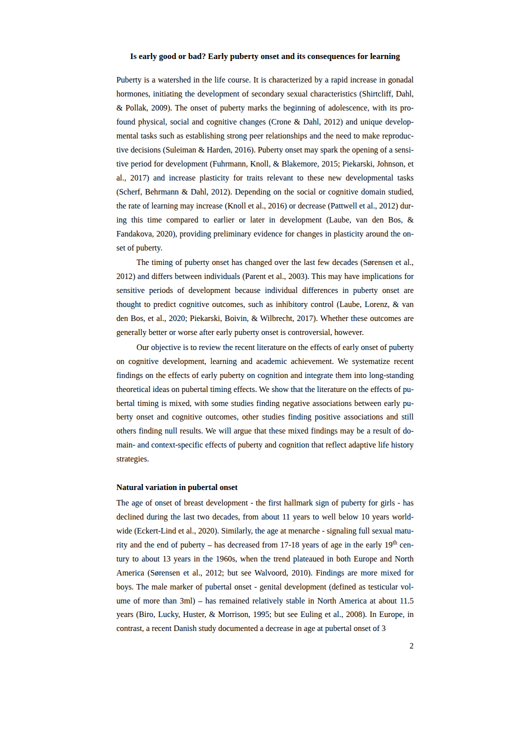Is early good or bad? Early puberty onset and its consequences for learning
Puberty is a watershed in the life course. It is characterized by a rapid increase in gonadal hormones, initiating the development of secondary sexual characteristics (Shirtcliff, Dahl, & Pollak, 2009). The onset of puberty marks the beginning of adolescence, with its profound physical, social and cognitive changes (Crone & Dahl, 2012) and unique developmental tasks such as establishing strong peer relationships and the need to make reproductive decisions (Suleiman & Harden, 2016). Puberty onset may spark the opening of a sensitive period for development (Fuhrmann, Knoll, & Blakemore, 2015; Piekarski, Johnson, et al., 2017) and increase plasticity for traits relevant to these new developmental tasks (Scherf, Behrmann & Dahl, 2012). Depending on the social or cognitive domain studied, the rate of learning may increase (Knoll et al., 2016) or decrease (Pattwell et al., 2012) during this time compared to earlier or later in development (Laube, van den Bos, & Fandakova, 2020), providing preliminary evidence for changes in plasticity around the onset of puberty.
The timing of puberty onset has changed over the last few decades (Sørensen et al., 2012) and differs between individuals (Parent et al., 2003). This may have implications for sensitive periods of development because individual differences in puberty onset are thought to predict cognitive outcomes, such as inhibitory control (Laube, Lorenz, & van den Bos, et al., 2020; Piekarski, Boivin, & Wilbrecht, 2017). Whether these outcomes are generally better or worse after early puberty onset is controversial, however.
Our objective is to review the recent literature on the effects of early onset of puberty on cognitive development, learning and academic achievement. We systematize recent findings on the effects of early puberty on cognition and integrate them into long-standing theoretical ideas on pubertal timing effects. We show that the literature on the effects of pubertal timing is mixed, with some studies finding negative associations between early puberty onset and cognitive outcomes, other studies finding positive associations and still others finding null results. We will argue that these mixed findings may be a result of domain- and context-specific effects of puberty and cognition that reflect adaptive life history strategies.
Natural variation in pubertal onset
The age of onset of breast development - the first hallmark sign of puberty for girls - has declined during the last two decades, from about 11 years to well below 10 years worldwide (Eckert-Lind et al., 2020). Similarly, the age at menarche - signaling full sexual maturity and the end of puberty – has decreased from 17-18 years of age in the early 19th century to about 13 years in the 1960s, when the trend plateaued in both Europe and North America (Sørensen et al., 2012; but see Walvoord, 2010). Findings are more mixed for boys. The male marker of pubertal onset - genital development (defined as testicular volume of more than 3ml) – has remained relatively stable in North America at about 11.5 years (Biro, Lucky, Huster, & Morrison, 1995; but see Euling et al., 2008). In Europe, in contrast, a recent Danish study documented a decrease in age at pubertal onset of 3
2